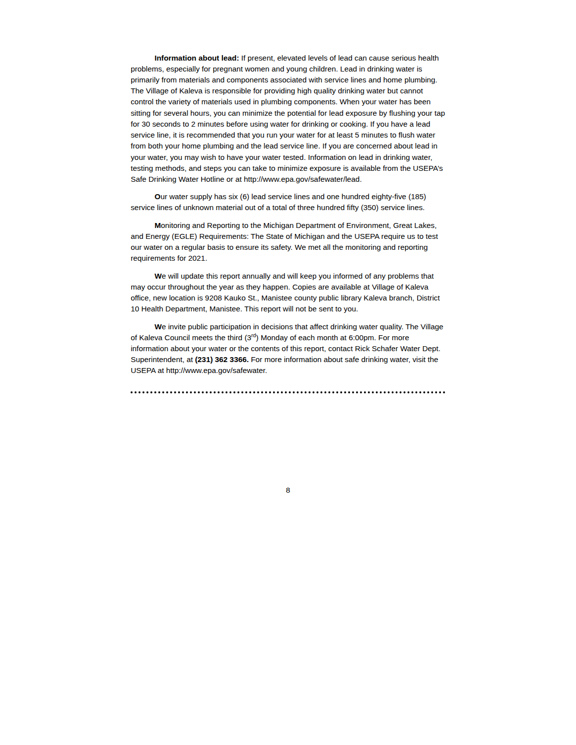Information about lead: If present, elevated levels of lead can cause serious health problems, especially for pregnant women and young children. Lead in drinking water is primarily from materials and components associated with service lines and home plumbing. The Village of Kaleva is responsible for providing high quality drinking water but cannot control the variety of materials used in plumbing components. When your water has been sitting for several hours, you can minimize the potential for lead exposure by flushing your tap for 30 seconds to 2 minutes before using water for drinking or cooking. If you have a lead service line, it is recommended that you run your water for at least 5 minutes to flush water from both your home plumbing and the lead service line. If you are concerned about lead in your water, you may wish to have your water tested. Information on lead in drinking water, testing methods, and steps you can take to minimize exposure is available from the USEPA’s Safe Drinking Water Hotline or at http://www.epa.gov/safewater/lead.
Our water supply has six (6) lead service lines and one hundred eighty-five (185) service lines of unknown material out of a total of three hundred fifty (350) service lines.
Monitoring and Reporting to the Michigan Department of Environment, Great Lakes, and Energy (EGLE) Requirements: The State of Michigan and the USEPA require us to test our water on a regular basis to ensure its safety. We met all the monitoring and reporting requirements for 2021.
We will update this report annually and will keep you informed of any problems that may occur throughout the year as they happen. Copies are available at Village of Kaleva office, new location is 9208 Kauko St., Manistee county public library Kaleva branch, District 10 Health Department, Manistee. This report will not be sent to you.
We invite public participation in decisions that affect drinking water quality. The Village of Kaleva Council meets the third (3rd) Monday of each month at 6:00pm. For more information about your water or the contents of this report, contact Rick Schafer Water Dept. Superintendent, at (231) 362 3366. For more information about safe drinking water, visit the USEPA at http://www.epa.gov/safewater.
8